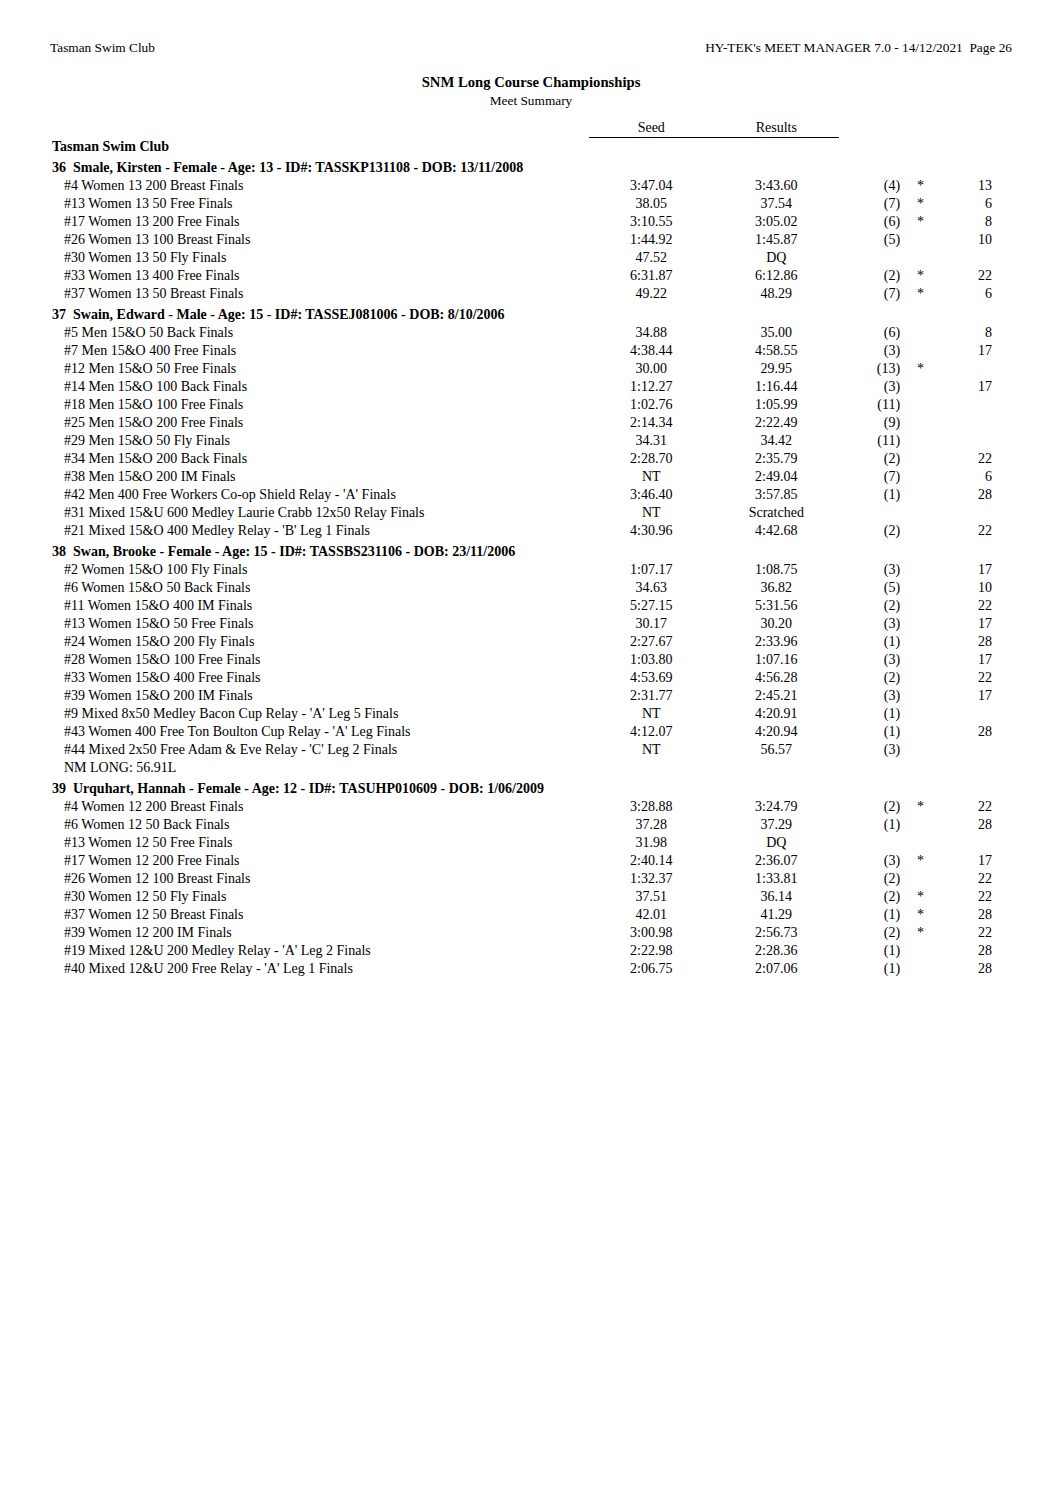Tasman Swim Club
HY-TEK's MEET MANAGER 7.0 - 14/12/2021 Page 26
SNM Long Course Championships
Meet Summary
| | Seed | Results | | | |
| --- | --- | --- | --- | --- | --- |
| Tasman Swim Club |
| 36 Smale, Kirsten - Female - Age: 13 - ID#: TASSKP131108 - DOB: 13/11/2008 |
| #4 Women 13 200 Breast Finals | 3:47.04 | 3:43.60 | (4) | * | 13 |
| #13 Women 13 50 Free Finals | 38.05 | 37.54 | (7) | * | 6 |
| #17 Women 13 200 Free Finals | 3:10.55 | 3:05.02 | (6) | * | 8 |
| #26 Women 13 100 Breast Finals | 1:44.92 | 1:45.87 | (5) | | 10 |
| #30 Women 13 50 Fly Finals | 47.52 | DQ | | | |
| #33 Women 13 400 Free Finals | 6:31.87 | 6:12.86 | (2) | * | 22 |
| #37 Women 13 50 Breast Finals | 49.22 | 48.29 | (7) | * | 6 |
| 37 Swain, Edward - Male - Age: 15 - ID#: TASSEJ081006 - DOB: 8/10/2006 |
| #5 Men 15&O 50 Back Finals | 34.88 | 35.00 | (6) | | 8 |
| #7 Men 15&O 400 Free Finals | 4:38.44 | 4:58.55 | (3) | | 17 |
| #12 Men 15&O 50 Free Finals | 30.00 | 29.95 | (13) | * | |
| #14 Men 15&O 100 Back Finals | 1:12.27 | 1:16.44 | (3) | | 17 |
| #18 Men 15&O 100 Free Finals | 1:02.76 | 1:05.99 | (11) | | |
| #25 Men 15&O 200 Free Finals | 2:14.34 | 2:22.49 | (9) | | |
| #29 Men 15&O 50 Fly Finals | 34.31 | 34.42 | (11) | | |
| #34 Men 15&O 200 Back Finals | 2:28.70 | 2:35.79 | (2) | | 22 |
| #38 Men 15&O 200 IM Finals | NT | 2:49.04 | (7) | | 6 |
| #42 Men 400 Free Workers Co-op Shield Relay - 'A' Finals | 3:46.40 | 3:57.85 | (1) | | 28 |
| #31 Mixed 15&U 600 Medley Laurie Crabb 12x50 Relay Finals | NT | Scratched | | | |
| #21 Mixed 15&O 400 Medley Relay - 'B' Leg 1 Finals | 4:30.96 | 4:42.68 | (2) | | 22 |
| 38 Swan, Brooke - Female - Age: 15 - ID#: TASSBS231106 - DOB: 23/11/2006 |
| #2 Women 15&O 100 Fly Finals | 1:07.17 | 1:08.75 | (3) | | 17 |
| #6 Women 15&O 50 Back Finals | 34.63 | 36.82 | (5) | | 10 |
| #11 Women 15&O 400 IM Finals | 5:27.15 | 5:31.56 | (2) | | 22 |
| #13 Women 15&O 50 Free Finals | 30.17 | 30.20 | (3) | | 17 |
| #24 Women 15&O 200 Fly Finals | 2:27.67 | 2:33.96 | (1) | | 28 |
| #28 Women 15&O 100 Free Finals | 1:03.80 | 1:07.16 | (3) | | 17 |
| #33 Women 15&O 400 Free Finals | 4:53.69 | 4:56.28 | (2) | | 22 |
| #39 Women 15&O 200 IM Finals | 2:31.77 | 2:45.21 | (3) | | 17 |
| #9 Mixed 8x50 Medley Bacon Cup Relay - 'A' Leg 5 Finals | NT | 4:20.91 | (1) | | |
| #43 Women 400 Free Ton Boulton Cup Relay - 'A' Leg Finals | 4:12.07 | 4:20.94 | (1) | | 28 |
| #44 Mixed 2x50 Free Adam & Eve Relay - 'C' Leg 2 Finals | NT | 56.57 | (3) | | |
| NM LONG: 56.91L |
| 39 Urquhart, Hannah - Female - Age: 12 - ID#: TASUHP010609 - DOB: 1/06/2009 |
| #4 Women 12 200 Breast Finals | 3:28.88 | 3:24.79 | (2) | * | 22 |
| #6 Women 12 50 Back Finals | 37.28 | 37.29 | (1) | | 28 |
| #13 Women 12 50 Free Finals | 31.98 | DQ | | | |
| #17 Women 12 200 Free Finals | 2:40.14 | 2:36.07 | (3) | * | 17 |
| #26 Women 12 100 Breast Finals | 1:32.37 | 1:33.81 | (2) | | 22 |
| #30 Women 12 50 Fly Finals | 37.51 | 36.14 | (2) | * | 22 |
| #37 Women 12 50 Breast Finals | 42.01 | 41.29 | (1) | * | 28 |
| #39 Women 12 200 IM Finals | 3:00.98 | 2:56.73 | (2) | * | 22 |
| #19 Mixed 12&U 200 Medley Relay - 'A' Leg 2 Finals | 2:22.98 | 2:28.36 | (1) | | 28 |
| #40 Mixed 12&U 200 Free Relay - 'A' Leg 1 Finals | 2:06.75 | 2:07.06 | (1) | | 28 |